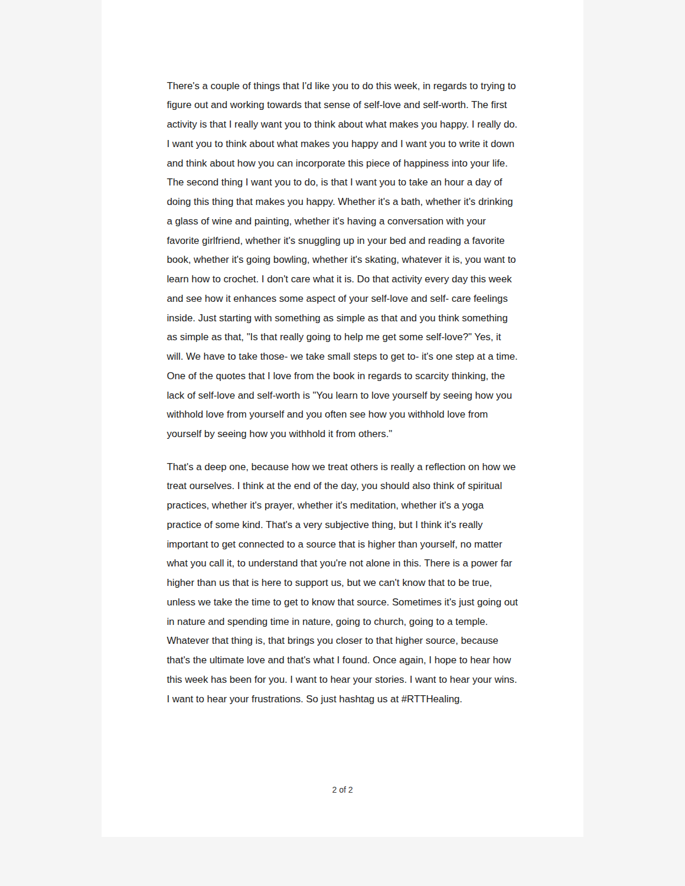There's a couple of things that I'd like you to do this week, in regards to trying to figure out and working towards that sense of self-love and self-worth. The first activity is that I really want you to think about what makes you happy. I really do. I want you to think about what makes you happy and I want you to write it down and think about how you can incorporate this piece of happiness into your life. The second thing I want you to do, is that I want you to take an hour a day of doing this thing that makes you happy. Whether it's a bath, whether it's drinking a glass of wine and painting, whether it's having a conversation with your favorite girlfriend, whether it's snuggling up in your bed and reading a favorite book, whether it's going bowling, whether it's skating, whatever it is, you want to learn how to crochet. I don't care what it is. Do that activity every day this week and see how it enhances some aspect of your self-love and self- care feelings inside. Just starting with something as simple as that and you think something as simple as that, "Is that really going to help me get some self-love?" Yes, it will. We have to take those- we take small steps to get to- it's one step at a time. One of the quotes that I love from the book in regards to scarcity thinking, the lack of self-love and self-worth is "You learn to love yourself by seeing how you withhold love from yourself and you often see how you withhold love from yourself by seeing how you withhold it from others."
That's a deep one, because how we treat others is really a reflection on how we treat ourselves. I think at the end of the day, you should also think of spiritual practices, whether it's prayer, whether it's meditation, whether it's a yoga practice of some kind. That's a very subjective thing, but I think it's really important to get connected to a source that is higher than yourself, no matter what you call it, to understand that you're not alone in this. There is a power far higher than us that is here to support us, but we can't know that to be true, unless we take the time to get to know that source. Sometimes it's just going out in nature and spending time in nature, going to church, going to a temple. Whatever that thing is, that brings you closer to that higher source, because that's the ultimate love and that's what I found. Once again, I hope to hear how this week has been for you. I want to hear your stories. I want to hear your wins. I want to hear your frustrations. So just hashtag us at #RTTHealing.
2 of 2